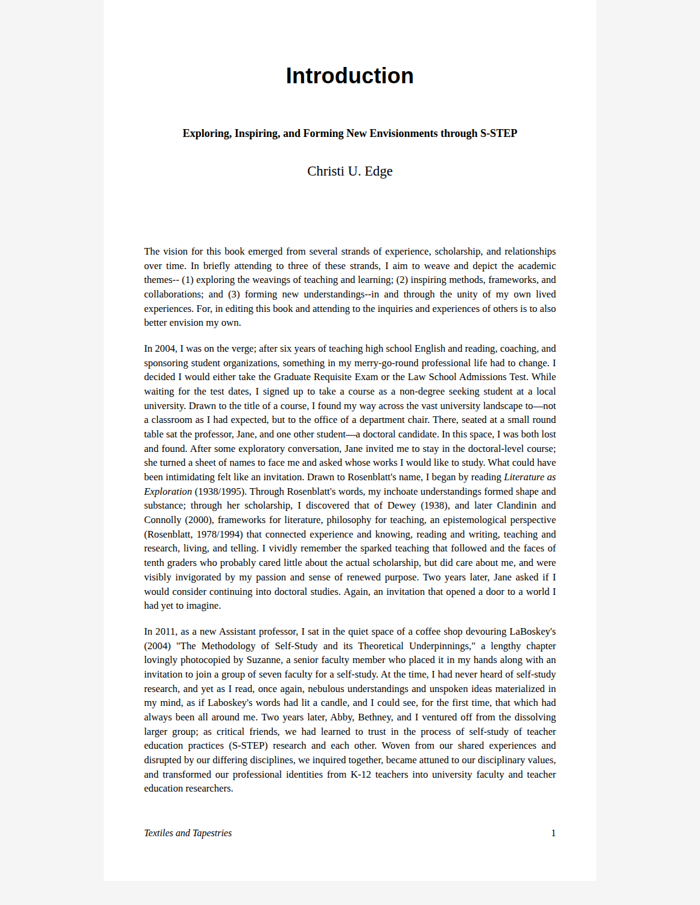Introduction
Exploring, Inspiring, and Forming New Envisionments through S-STEP
Christi U. Edge
The vision for this book emerged from several strands of experience, scholarship, and relationships over time. In briefly attending to three of these strands, I aim to weave and depict the academic themes-- (1) exploring the weavings of teaching and learning; (2) inspiring methods, frameworks, and collaborations; and (3) forming new understandings--in and through the unity of my own lived experiences. For, in editing this book and attending to the inquiries and experiences of others is to also better envision my own.
In 2004, I was on the verge; after six years of teaching high school English and reading, coaching, and sponsoring student organizations, something in my merry-go-round professional life had to change. I decided I would either take the Graduate Requisite Exam or the Law School Admissions Test. While waiting for the test dates, I signed up to take a course as a non-degree seeking student at a local university. Drawn to the title of a course, I found my way across the vast university landscape to—not a classroom as I had expected, but to the office of a department chair. There, seated at a small round table sat the professor, Jane, and one other student—a doctoral candidate. In this space, I was both lost and found. After some exploratory conversation, Jane invited me to stay in the doctoral-level course; she turned a sheet of names to face me and asked whose works I would like to study. What could have been intimidating felt like an invitation. Drawn to Rosenblatt's name, I began by reading Literature as Exploration (1938/1995). Through Rosenblatt's words, my inchoate understandings formed shape and substance; through her scholarship, I discovered that of Dewey (1938), and later Clandinin and Connolly (2000), frameworks for literature, philosophy for teaching, an epistemological perspective (Rosenblatt, 1978/1994) that connected experience and knowing, reading and writing, teaching and research, living, and telling. I vividly remember the sparked teaching that followed and the faces of tenth graders who probably cared little about the actual scholarship, but did care about me, and were visibly invigorated by my passion and sense of renewed purpose. Two years later, Jane asked if I would consider continuing into doctoral studies. Again, an invitation that opened a door to a world I had yet to imagine.
In 2011, as a new Assistant professor, I sat in the quiet space of a coffee shop devouring LaBoskey's (2004) "The Methodology of Self-Study and its Theoretical Underpinnings," a lengthy chapter lovingly photocopied by Suzanne, a senior faculty member who placed it in my hands along with an invitation to join a group of seven faculty for a self-study. At the time, I had never heard of self-study research, and yet as I read, once again, nebulous understandings and unspoken ideas materialized in my mind, as if Laboskey's words had lit a candle, and I could see, for the first time, that which had always been all around me. Two years later, Abby, Bethney, and I ventured off from the dissolving larger group; as critical friends, we had learned to trust in the process of self-study of teacher education practices (S-STEP) research and each other. Woven from our shared experiences and disrupted by our differing disciplines, we inquired together, became attuned to our disciplinary values, and transformed our professional identities from K-12 teachers into university faculty and teacher education researchers.
Textiles and Tapestries 1